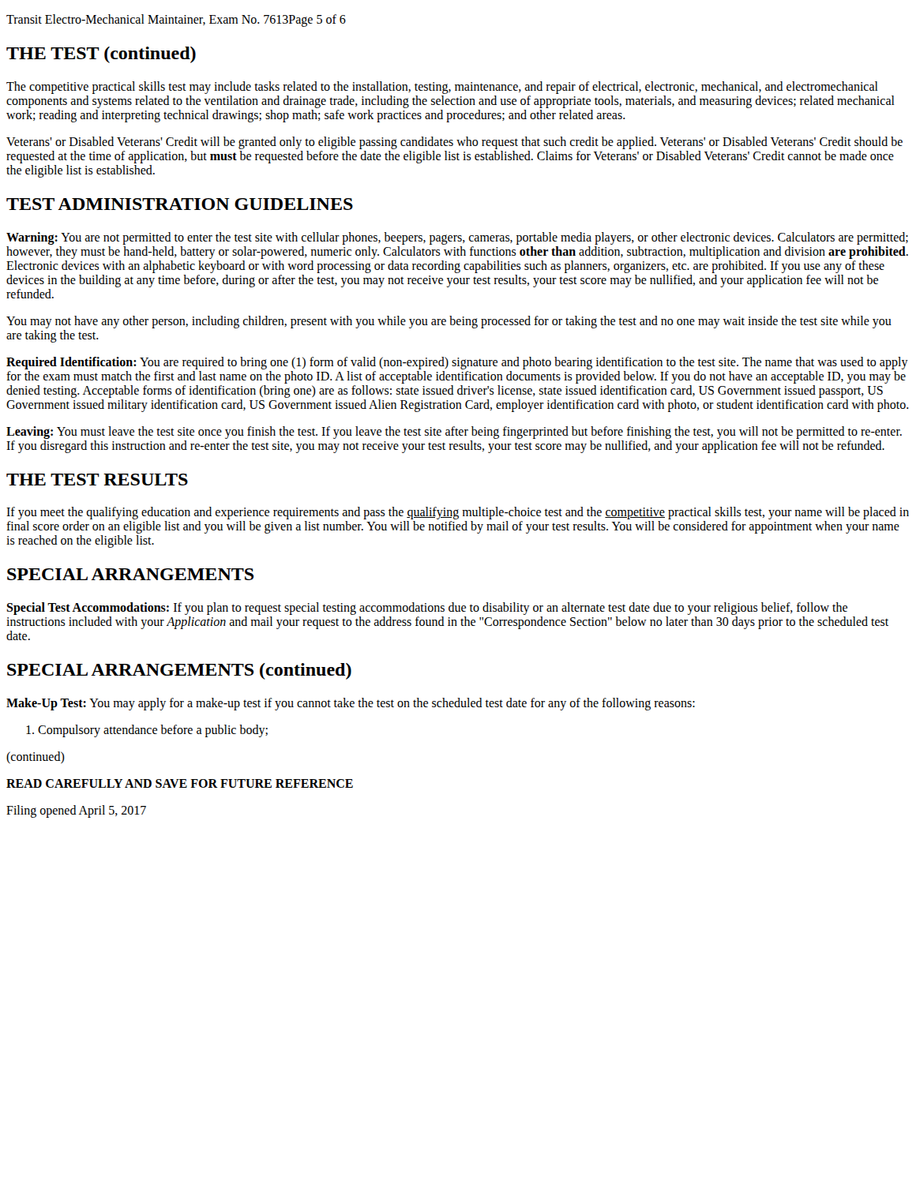Transit Electro-Mechanical Maintainer, Exam No. 7613 Page 5 of 6
THE TEST (continued)
The competitive practical skills test may include tasks related to the installation, testing, maintenance, and repair of electrical, electronic, mechanical, and electromechanical components and systems related to the ventilation and drainage trade, including the selection and use of appropriate tools, materials, and measuring devices; related mechanical work; reading and interpreting technical drawings; shop math; safe work practices and procedures; and other related areas.
Veterans' or Disabled Veterans' Credit will be granted only to eligible passing candidates who request that such credit be applied. Veterans' or Disabled Veterans' Credit should be requested at the time of application, but must be requested before the date the eligible list is established. Claims for Veterans' or Disabled Veterans' Credit cannot be made once the eligible list is established.
TEST ADMINISTRATION GUIDELINES
Warning: You are not permitted to enter the test site with cellular phones, beepers, pagers, cameras, portable media players, or other electronic devices. Calculators are permitted; however, they must be hand-held, battery or solar-powered, numeric only. Calculators with functions other than addition, subtraction, multiplication and division are prohibited. Electronic devices with an alphabetic keyboard or with word processing or data recording capabilities such as planners, organizers, etc. are prohibited. If you use any of these devices in the building at any time before, during or after the test, you may not receive your test results, your test score may be nullified, and your application fee will not be refunded.
You may not have any other person, including children, present with you while you are being processed for or taking the test and no one may wait inside the test site while you are taking the test.
Required Identification: You are required to bring one (1) form of valid (non-expired) signature and photo bearing identification to the test site. The name that was used to apply for the exam must match the first and last name on the photo ID. A list of acceptable identification documents is provided below. If you do not have an acceptable ID, you may be denied testing. Acceptable forms of identification (bring one) are as follows: state issued driver's license, state issued identification card, US Government issued passport, US Government issued military identification card, US Government issued Alien Registration Card, employer identification card with photo, or student identification card with photo.
Leaving: You must leave the test site once you finish the test. If you leave the test site after being fingerprinted but before finishing the test, you will not be permitted to re-enter. If you disregard this instruction and re-enter the test site, you may not receive your test results, your test score may be nullified, and your application fee will not be refunded.
THE TEST RESULTS
If you meet the qualifying education and experience requirements and pass the qualifying multiple-choice test and the competitive practical skills test, your name will be placed in final score order on an eligible list and you will be given a list number. You will be notified by mail of your test results. You will be considered for appointment when your name is reached on the eligible list.
SPECIAL ARRANGEMENTS
Special Test Accommodations: If you plan to request special testing accommodations due to disability or an alternate test date due to your religious belief, follow the instructions included with your Application and mail your request to the address found in the "Correspondence Section" below no later than 30 days prior to the scheduled test date.
SPECIAL ARRANGEMENTS (continued)
Make-Up Test: You may apply for a make-up test if you cannot take the test on the scheduled test date for any of the following reasons:
Compulsory attendance before a public body;
(continued)
READ CAREFULLY AND SAVE FOR FUTURE REFERENCE
Filing opened April 5, 2017